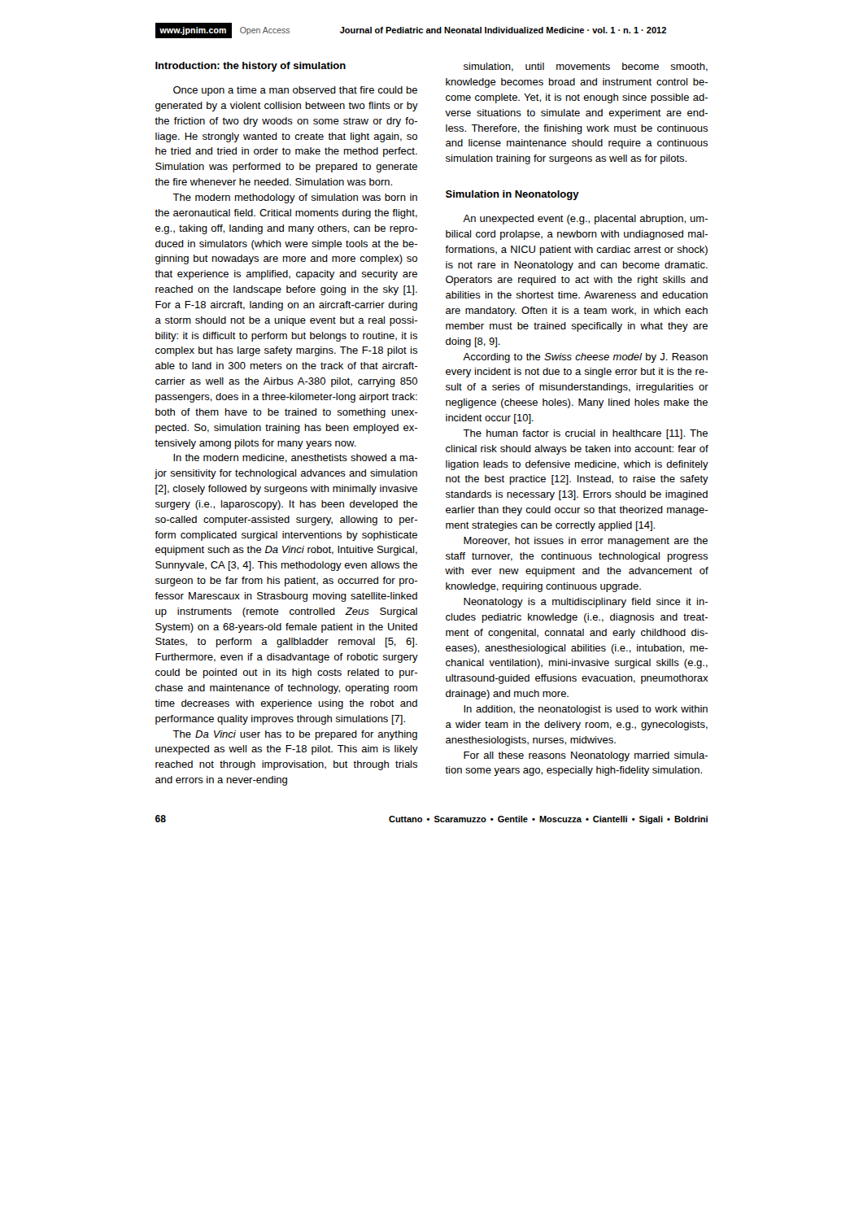www.jpnim.com Open Access Journal of Pediatric and Neonatal Individualized Medicine · vol. 1 · n. 1 · 2012
Introduction: the history of simulation
Once upon a time a man observed that fire could be generated by a violent collision between two flints or by the friction of two dry woods on some straw or dry foliage. He strongly wanted to create that light again, so he tried and tried in order to make the method perfect. Simulation was performed to be prepared to generate the fire whenever he needed. Simulation was born.
The modern methodology of simulation was born in the aeronautical field. Critical moments during the flight, e.g., taking off, landing and many others, can be reproduced in simulators (which were simple tools at the beginning but nowadays are more and more complex) so that experience is amplified, capacity and security are reached on the landscape before going in the sky [1]. For a F-18 aircraft, landing on an aircraft-carrier during a storm should not be a unique event but a real possibility: it is difficult to perform but belongs to routine, it is complex but has large safety margins. The F-18 pilot is able to land in 300 meters on the track of that aircraft-carrier as well as the Airbus A-380 pilot, carrying 850 passengers, does in a three-kilometer-long airport track: both of them have to be trained to something unexpected. So, simulation training has been employed extensively among pilots for many years now.
In the modern medicine, anesthetists showed a major sensitivity for technological advances and simulation [2], closely followed by surgeons with minimally invasive surgery (i.e., laparoscopy). It has been developed the so-called computer-assisted surgery, allowing to perform complicated surgical interventions by sophisticate equipment such as the Da Vinci robot, Intuitive Surgical, Sunnyvale, CA [3, 4]. This methodology even allows the surgeon to be far from his patient, as occurred for professor Marescaux in Strasbourg moving satellite-linked up instruments (remote controlled Zeus Surgical System) on a 68-years-old female patient in the United States, to perform a gallbladder removal [5, 6]. Furthermore, even if a disadvantage of robotic surgery could be pointed out in its high costs related to purchase and maintenance of technology, operating room time decreases with experience using the robot and performance quality improves through simulations [7].
The Da Vinci user has to be prepared for anything unexpected as well as the F-18 pilot. This aim is likely reached not through improvisation, but through trials and errors in a never-ending
simulation, until movements become smooth, knowledge becomes broad and instrument control become complete. Yet, it is not enough since possible adverse situations to simulate and experiment are endless. Therefore, the finishing work must be continuous and license maintenance should require a continuous simulation training for surgeons as well as for pilots.
Simulation in Neonatology
An unexpected event (e.g., placental abruption, umbilical cord prolapse, a newborn with undiagnosed malformations, a NICU patient with cardiac arrest or shock) is not rare in Neonatology and can become dramatic. Operators are required to act with the right skills and abilities in the shortest time. Awareness and education are mandatory. Often it is a team work, in which each member must be trained specifically in what they are doing [8, 9].
According to the Swiss cheese model by J. Reason every incident is not due to a single error but it is the result of a series of misunderstandings, irregularities or negligence (cheese holes). Many lined holes make the incident occur [10].
The human factor is crucial in healthcare [11]. The clinical risk should always be taken into account: fear of ligation leads to defensive medicine, which is definitely not the best practice [12]. Instead, to raise the safety standards is necessary [13]. Errors should be imagined earlier than they could occur so that theorized management strategies can be correctly applied [14].
Moreover, hot issues in error management are the staff turnover, the continuous technological progress with ever new equipment and the advancement of knowledge, requiring continuous upgrade.
Neonatology is a multidisciplinary field since it includes pediatric knowledge (i.e., diagnosis and treatment of congenital, connatal and early childhood diseases), anesthesiological abilities (i.e., intubation, mechanical ventilation), mini-invasive surgical skills (e.g., ultrasound-guided effusions evacuation, pneumothorax drainage) and much more.
In addition, the neonatologist is used to work within a wider team in the delivery room, e.g., gynecologists, anesthesiologists, nurses, midwives.
For all these reasons Neonatology married simulation some years ago, especially high-fidelity simulation.
68
Cuttano • Scaramuzzo • Gentile • Moscuzza • Ciantelli • Sigali • Boldrini